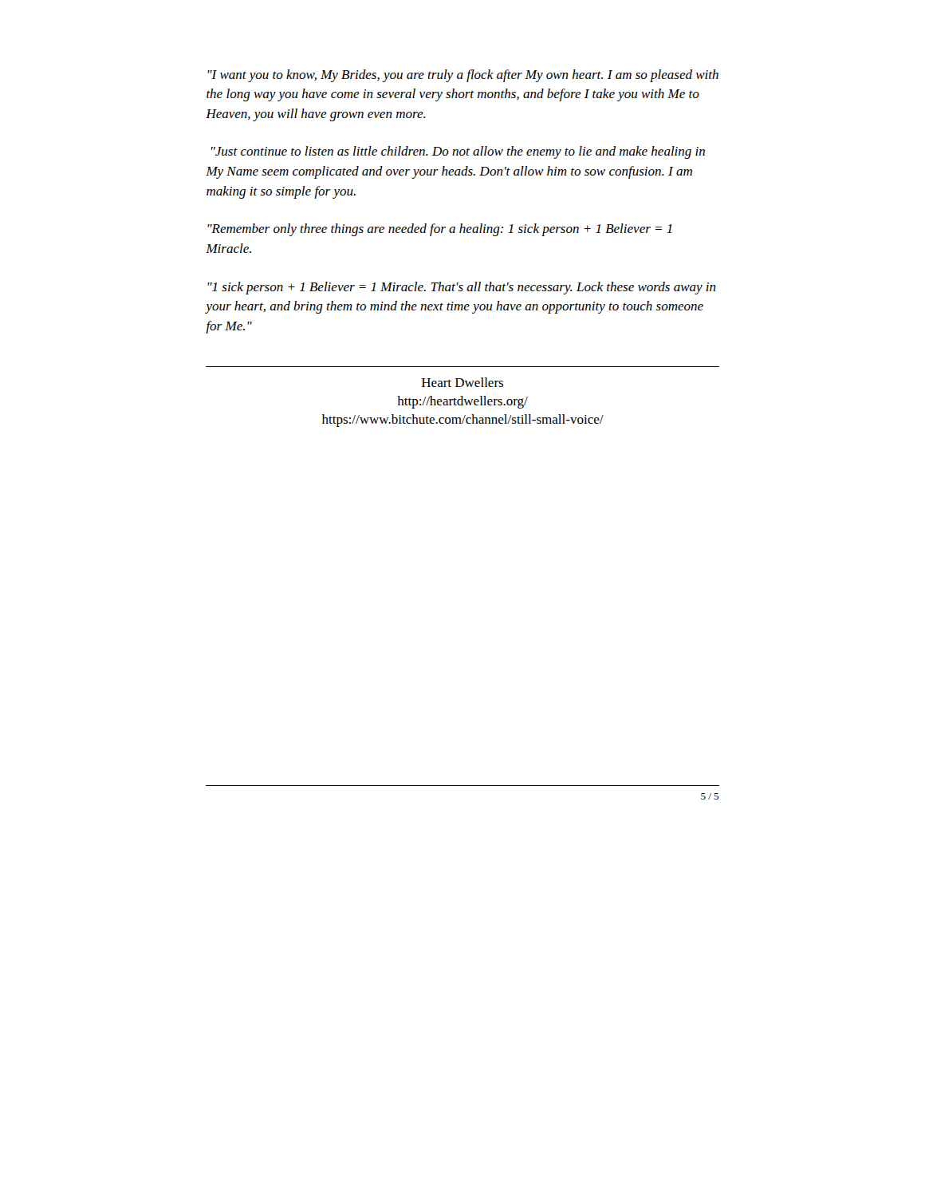"I want you to know, My Brides, you are truly a flock after My own heart. I am so pleased with the long way you have come in several very short months, and before I take you with Me to Heaven, you will have grown even more.
"Just continue to listen as little children. Do not allow the enemy to lie and make healing in My Name seem complicated and over your heads. Don't allow him to sow confusion. I am making it so simple for you.
"Remember only three things are needed for a healing: 1 sick person + 1 Believer = 1 Miracle.
"1 sick person + 1 Believer = 1 Miracle. That's all that's necessary. Lock these words away in your heart, and bring them to mind the next time you have an opportunity to touch someone for Me."
Heart Dwellers
http://heartdwellers.org/
https://www.bitchute.com/channel/still-small-voice/
5 / 5